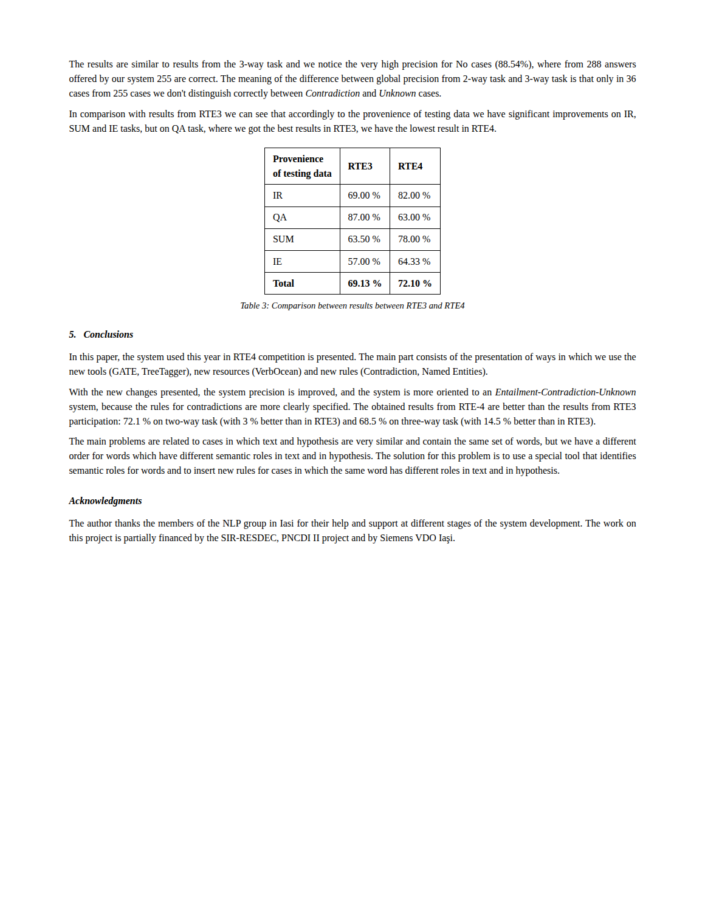The results are similar to results from the 3-way task and we notice the very high precision for No cases (88.54%), where from 288 answers offered by our system 255 are correct. The meaning of the difference between global precision from 2-way task and 3-way task is that only in 36 cases from 255 cases we don't distinguish correctly between Contradiction and Unknown cases.
In comparison with results from RTE3 we can see that accordingly to the provenience of testing data we have significant improvements on IR, SUM and IE tasks, but on QA task, where we got the best results in RTE3, we have the lowest result in RTE4.
| Provenience of testing data | RTE3 | RTE4 |
| --- | --- | --- |
| IR | 69.00 % | 82.00 % |
| QA | 87.00 % | 63.00 % |
| SUM | 63.50 % | 78.00 % |
| IE | 57.00 % | 64.33 % |
| Total | 69.13 % | 72.10 % |
Table 3: Comparison between results between RTE3 and RTE4
5. Conclusions
In this paper, the system used this year in RTE4 competition is presented. The main part consists of the presentation of ways in which we use the new tools (GATE, TreeTagger), new resources (VerbOcean) and new rules (Contradiction, Named Entities).
With the new changes presented, the system precision is improved, and the system is more oriented to an Entailment-Contradiction-Unknown system, because the rules for contradictions are more clearly specified. The obtained results from RTE-4 are better than the results from RTE3 participation: 72.1 % on two-way task (with 3 % better than in RTE3) and 68.5 % on three-way task (with 14.5 % better than in RTE3).
The main problems are related to cases in which text and hypothesis are very similar and contain the same set of words, but we have a different order for words which have different semantic roles in text and in hypothesis. The solution for this problem is to use a special tool that identifies semantic roles for words and to insert new rules for cases in which the same word has different roles in text and in hypothesis.
Acknowledgments
The author thanks the members of the NLP group in Iasi for their help and support at different stages of the system development. The work on this project is partially financed by the SIR-RESDEC, PNCDI II project and by Siemens VDO Iaşi.